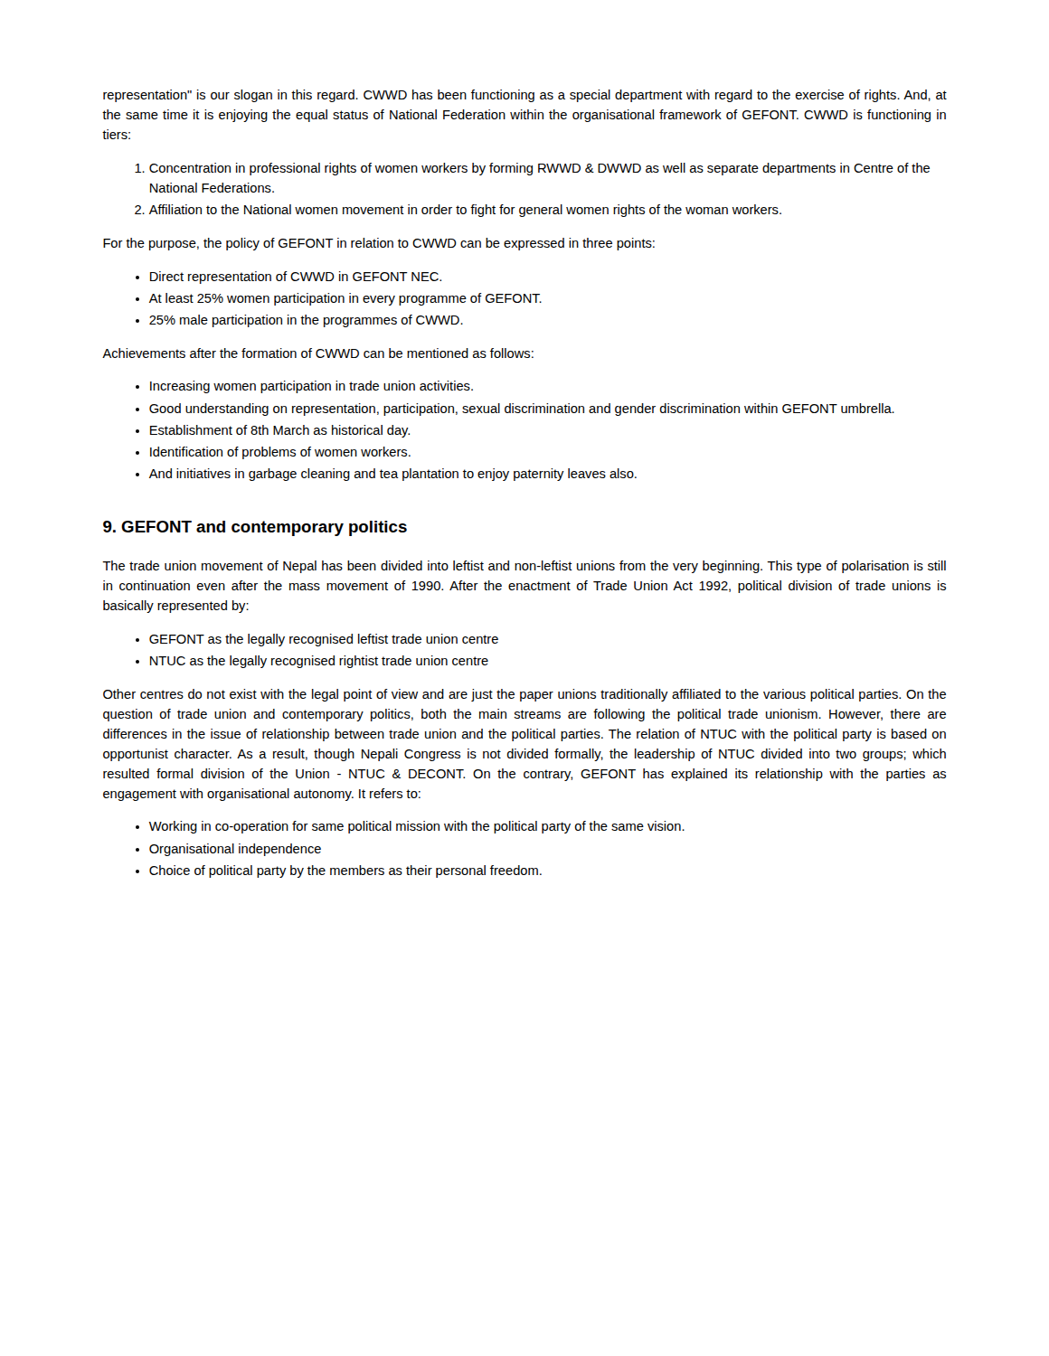representation" is our slogan in this regard. CWWD has been functioning as a special department with regard to the exercise of rights. And, at the same time it is enjoying the equal status of National Federation within the organisational framework of GEFONT. CWWD is functioning in tiers:
Concentration in professional rights of women workers by forming RWWD & DWWD as well as separate departments in Centre of the National Federations.
Affiliation to the National women movement in order to fight for general women rights of the woman workers.
For the purpose, the policy of GEFONT in relation to CWWD can be expressed in three points:
Direct representation of CWWD in GEFONT NEC.
At least 25% women participation in every programme of GEFONT.
25% male participation in the programmes of CWWD.
Achievements after the formation of CWWD can be mentioned as follows:
Increasing women participation in trade union activities.
Good understanding on representation, participation, sexual discrimination and gender discrimination within GEFONT umbrella.
Establishment of 8th March as historical day.
Identification of problems of women workers.
And initiatives in garbage cleaning and tea plantation to enjoy paternity leaves also.
9. GEFONT and contemporary politics
The trade union movement of Nepal has been divided into leftist and non-leftist unions from the very beginning. This type of polarisation is still in continuation even after the mass movement of 1990. After the enactment of Trade Union Act 1992, political division of trade unions is basically represented by:
GEFONT as the legally recognised leftist trade union centre
NTUC as the legally recognised rightist trade union centre
Other centres do not exist with the legal point of view and are just the paper unions traditionally affiliated to the various political parties. On the question of trade union and contemporary politics, both the main streams are following the political trade unionism. However, there are differences in the issue of relationship between trade union and the political parties. The relation of NTUC with the political party is based on opportunist character. As a result, though Nepali Congress is not divided formally, the leadership of NTUC divided into two groups; which resulted formal division of the Union - NTUC & DECONT. On the contrary, GEFONT has explained its relationship with the parties as engagement with organisational autonomy. It refers to:
Working in co-operation for same political mission with the political party of the same vision.
Organisational independence
Choice of political party by the members as their personal freedom.